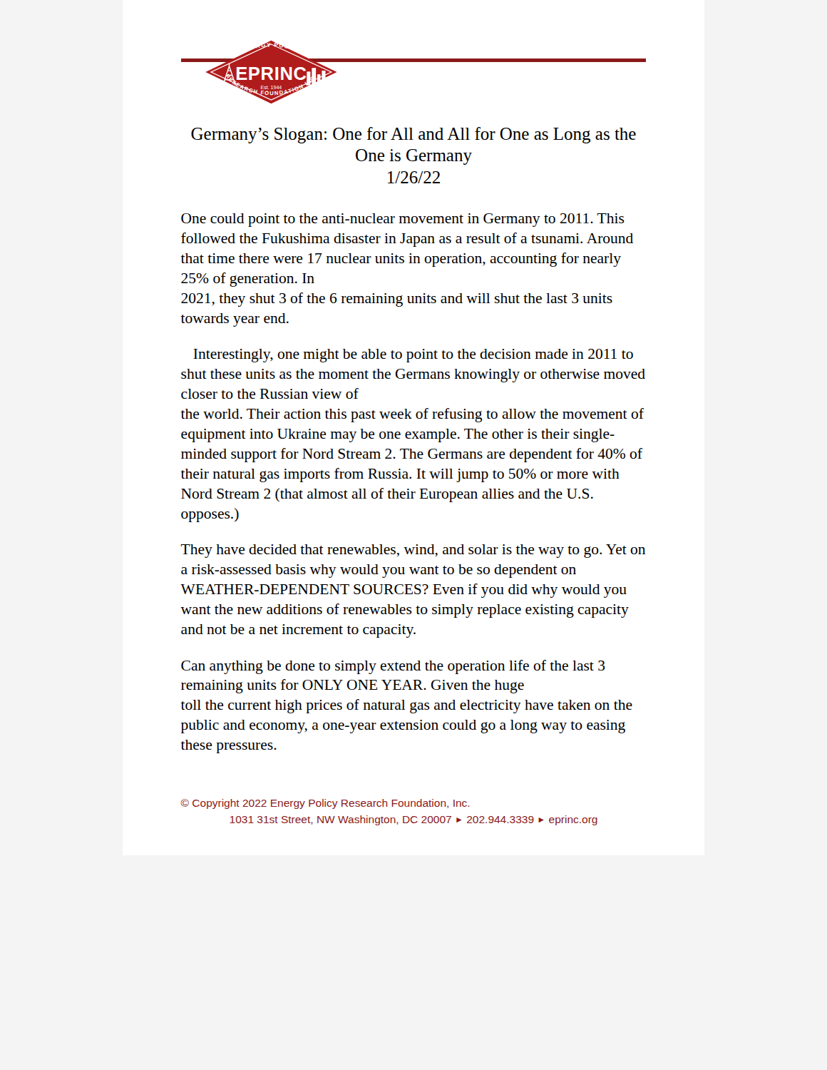ENERGY POLICY RESEARCH FOUNDATION INC. EPRINC Est. 1944
Germany’s Slogan: One for All and All for One as Long as the
One is Germany
1/26/22
One could point to the anti-nuclear movement in Germany to 2011. This followed the Fukushima disaster in Japan as a result of a tsunami. Around that time there were 17 nuclear units in operation, accounting for nearly 25% of generation. In
2021, they shut 3 of the 6 remaining units and will shut the last 3 units towards year end.
Interestingly, one might be able to point to the decision made in 2011 to shut these units as the moment the Germans knowingly or otherwise moved closer to the Russian view of
the world. Their action this past week of refusing to allow the movement of equipment into Ukraine may be one example. The other is their single-minded support for Nord Stream 2. The Germans are dependent for 40% of their natural gas imports from Russia. It will jump to 50% or more with Nord Stream 2 (that almost all of their European allies and the U.S. opposes.)
They have decided that renewables, wind, and solar is the way to go. Yet on a risk-assessed basis why would you want to be so dependent on WEATHER-DEPENDENT SOURCES? Even if you did why would you want the new additions of renewables to simply replace existing capacity and not be a net increment to capacity.
Can anything be done to simply extend the operation life of the last 3 remaining units for ONLY ONE YEAR. Given the huge
toll the current high prices of natural gas and electricity have taken on the public and economy, a one-year extension could go a long way to easing these pressures.
© Copyright 2022 Energy Policy Research Foundation, Inc.
1031 31st Street, NW Washington, DC 20007 ► 202.944.3339 ► eprinc.org